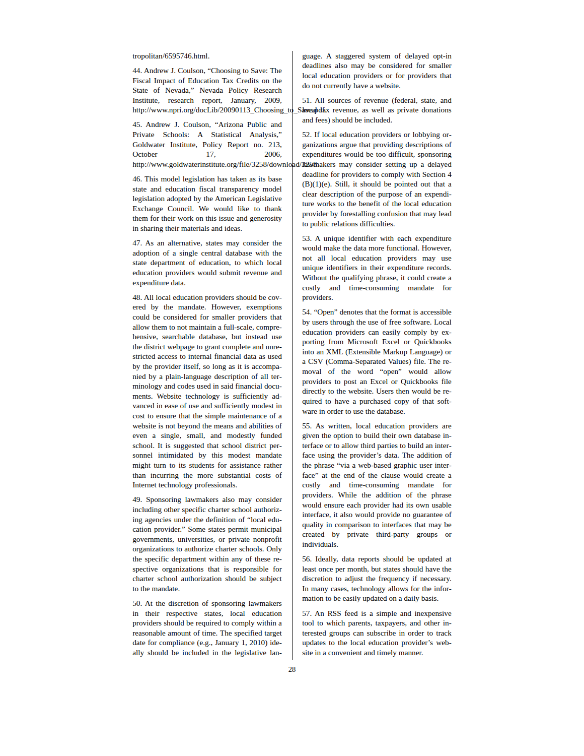tropolitan/6595746.html.
44. Andrew J. Coulson, “Choosing to Save: The Fiscal Impact of Education Tax Credits on the State of Nevada,” Nevada Policy Research Institute, research report, January, 2009, http://www.npri.org/docLib/20090113_Choosing_to_Save.pdf.
45. Andrew J. Coulson, “Arizona Public and Private Schools: A Statistical Analysis,” Goldwater Institute, Policy Report no. 213, October 17, 2006, http://www.goldwaterinstitute.org/file/3258/download/3258.
46. This model legislation has taken as its base state and education fiscal transparency model legislation adopted by the American Legislative Exchange Council. We would like to thank them for their work on this issue and generosity in sharing their materials and ideas.
47. As an alternative, states may consider the adoption of a single central database with the state department of education, to which local education providers would submit revenue and expenditure data.
48. All local education providers should be covered by the mandate. However, exemptions could be considered for smaller providers that allow them to not maintain a full-scale, comprehensive, searchable database, but instead use the district webpage to grant complete and unrestricted access to internal financial data as used by the provider itself, so long as it is accompanied by a plain-language description of all terminology and codes used in said financial documents. Website technology is sufficiently advanced in ease of use and sufficiently modest in cost to ensure that the simple maintenance of a website is not beyond the means and abilities of even a single, small, and modestly funded school. It is suggested that school district personnel intimidated by this modest mandate might turn to its students for assistance rather than incurring the more substantial costs of Internet technology professionals.
49. Sponsoring lawmakers also may consider including other specific charter school authorizing agencies under the definition of “local education provider.” Some states permit municipal governments, universities, or private nonprofit organizations to authorize charter schools. Only the specific department within any of these respective organizations that is responsible for charter school authorization should be subject to the mandate.
50. At the discretion of sponsoring lawmakers in their respective states, local education providers should be required to comply within a reasonable amount of time. The specified target date for compliance (e.g., January 1, 2010) ideally should be included in the legislative language. A staggered system of delayed opt-in deadlines also may be considered for smaller local education providers or for providers that do not currently have a website.
51. All sources of revenue (federal, state, and local tax revenue, as well as private donations and fees) should be included.
52. If local education providers or lobbying organizations argue that providing descriptions of expenditures would be too difficult, sponsoring lawmakers may consider setting up a delayed deadline for providers to comply with Section 4 (B)(1)(e). Still, it should be pointed out that a clear description of the purpose of an expenditure works to the benefit of the local education provider by forestalling confusion that may lead to public relations difficulties.
53. A unique identifier with each expenditure would make the data more functional. However, not all local education providers may use unique identifiers in their expenditure records. Without the qualifying phrase, it could create a costly and time-consuming mandate for providers.
54. “Open” denotes that the format is accessible by users through the use of free software. Local education providers can easily comply by exporting from Microsoft Excel or Quickbooks into an XML (Extensible Markup Language) or a CSV (Comma-Separated Values) file. The removal of the word “open” would allow providers to post an Excel or Quickbooks file directly to the website. Users then would be required to have a purchased copy of that software in order to use the database.
55. As written, local education providers are given the option to build their own database interface or to allow third parties to build an interface using the provider’s data. The addition of the phrase “via a web-based graphic user interface” at the end of the clause would create a costly and time-consuming mandate for providers. While the addition of the phrase would ensure each provider had its own usable interface, it also would provide no guarantee of quality in comparison to interfaces that may be created by private third-party groups or individuals.
56. Ideally, data reports should be updated at least once per month, but states should have the discretion to adjust the frequency if necessary. In many cases, technology allows for the information to be easily updated on a daily basis.
57. An RSS feed is a simple and inexpensive tool to which parents, taxpayers, and other interested groups can subscribe in order to track updates to the local education provider’s website in a convenient and timely manner.
28